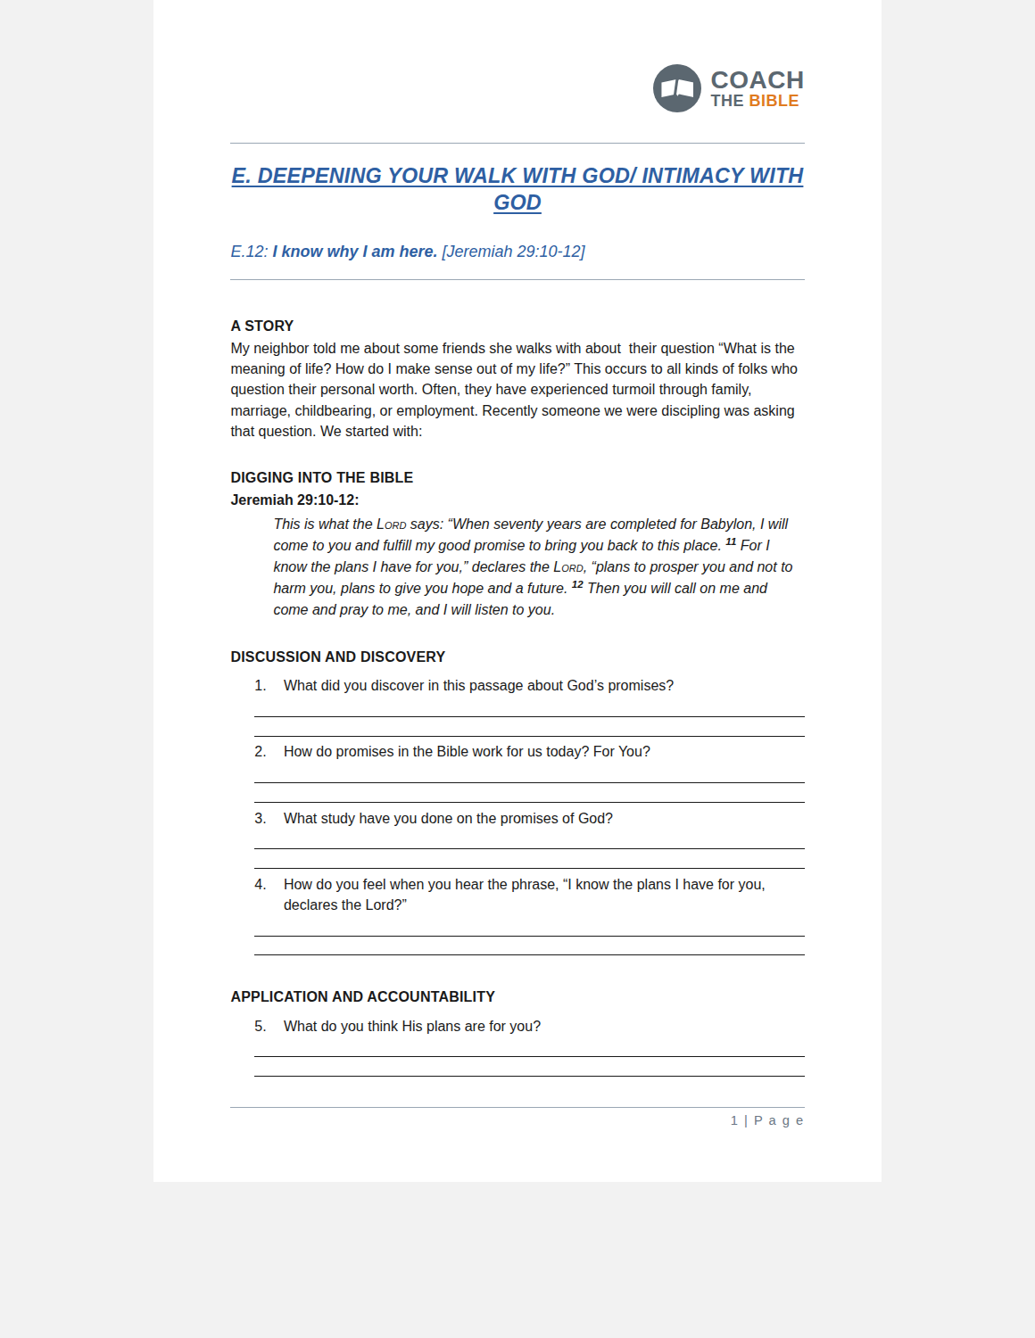Coach The Bible
E. DEEPENING YOUR WALK WITH GOD/ INTIMACY WITH GOD
E.12: I know why I am here. [Jeremiah 29:10-12]
A Story
My neighbor told me about some friends she walks with about their question “What is the meaning of life? How do I make sense out of my life?” This occurs to all kinds of folks who question their personal worth. Often, they have experienced turmoil through family, marriage, childbearing, or employment. Recently someone we were discipling was asking that question. We started with:
Digging into the Bible
Jeremiah 29:10-12:
This is what the Lord says: “When seventy years are completed for Babylon, I will come to you and fulfill my good promise to bring you back to this place. 11 For I know the plans I have for you,” declares the Lord, “plans to prosper you and not to harm you, plans to give you hope and a future. 12 Then you will call on me and come and pray to me, and I will listen to you.
Discussion and Discovery
What did you discover in this passage about God’s promises?
How do promises in the Bible work for us today? For You?
What study have you done on the promises of God?
How do you feel when you hear the phrase, “I know the plans I have for you, declares the Lord?”
Application and Accountability
What do you think His plans are for you?
1 | P a g e